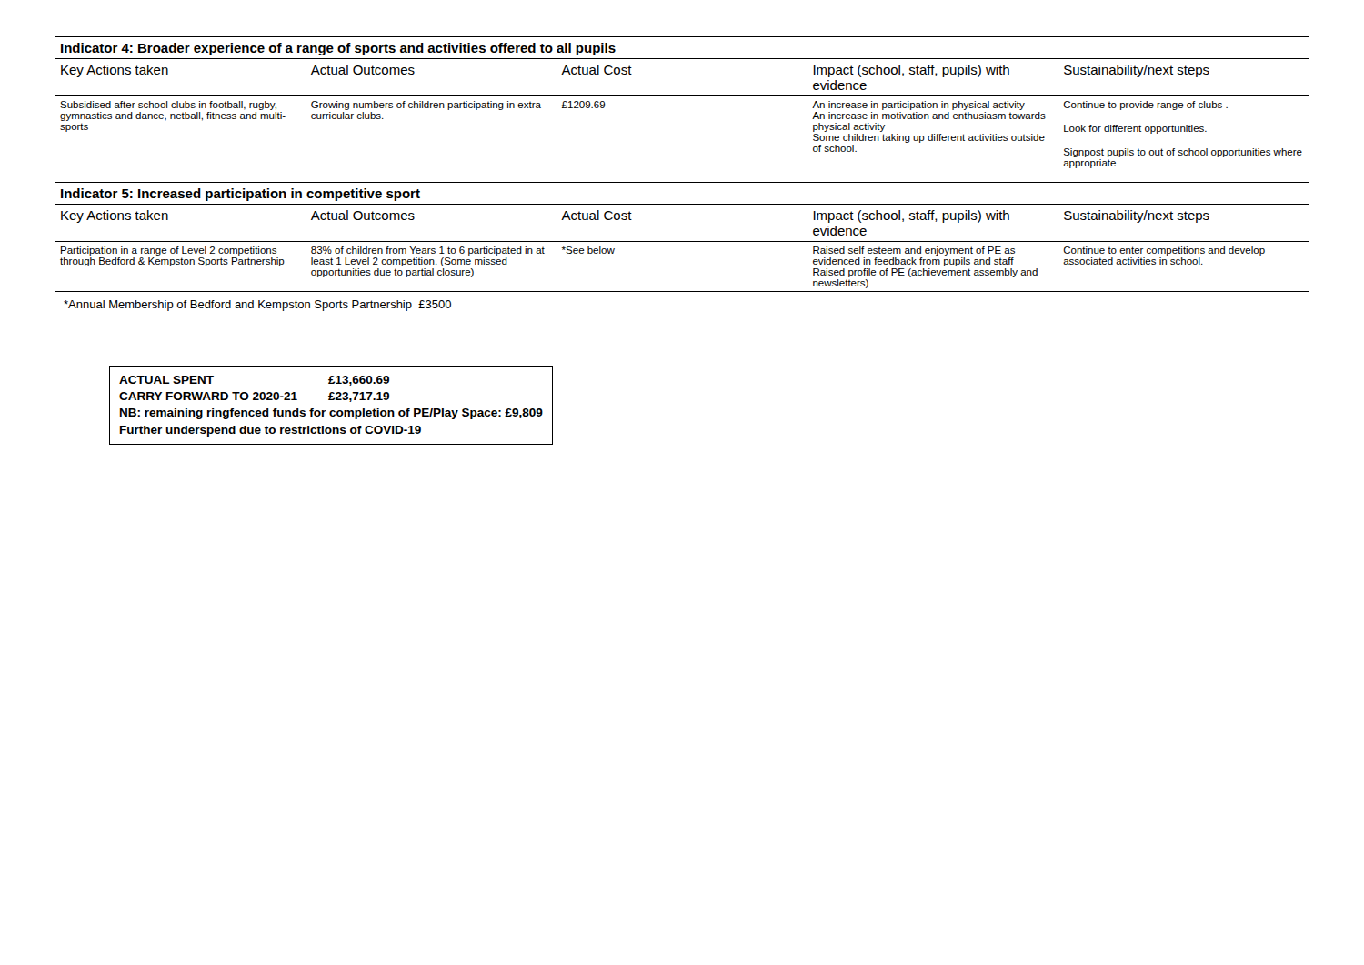| Indicator 4: Broader experience of a range of sports and activities offered to all pupils |
| Key Actions taken | Actual Outcomes | Actual Cost | Impact (school, staff, pupils) with evidence | Sustainability/next steps |
| Subsidised after school clubs in football, rugby, gymnastics and dance, netball, fitness and multi-sports | Growing numbers of children participating in extra-curricular clubs. | £1209.69 | An increase in participation in physical activity An increase in motivation and enthusiasm towards physical activity Some children taking up different activities outside of school. | Continue to provide range of clubs . Look for different opportunities. Signpost pupils to out of school opportunities where appropriate |
| Indicator 5: Increased participation in competitive sport |
| Key Actions taken | Actual Outcomes | Actual Cost | Impact (school, staff, pupils) with evidence | Sustainability/next steps |
| Participation in a range of Level 2 competitions through Bedford & Kempston Sports Partnership | 83% of children from Years 1 to 6 participated in at least 1 Level 2 competition. (Some missed opportunities due to partial closure) | *See below | Raised self esteem and enjoyment of PE as evidenced in feedback from pupils and staff Raised profile of PE (achievement assembly and newsletters) | Continue to enter competitions and develop associated activities in school. |
*Annual Membership of Bedford and Kempston Sports Partnership £3500
ACTUAL SPENT£13,660.69
CARRY FORWARD TO 2020-21£23,717.19
NB: remaining ringfenced funds for completion of PE/Play Space: £9,809
Further underspend due to restrictions of COVID-19